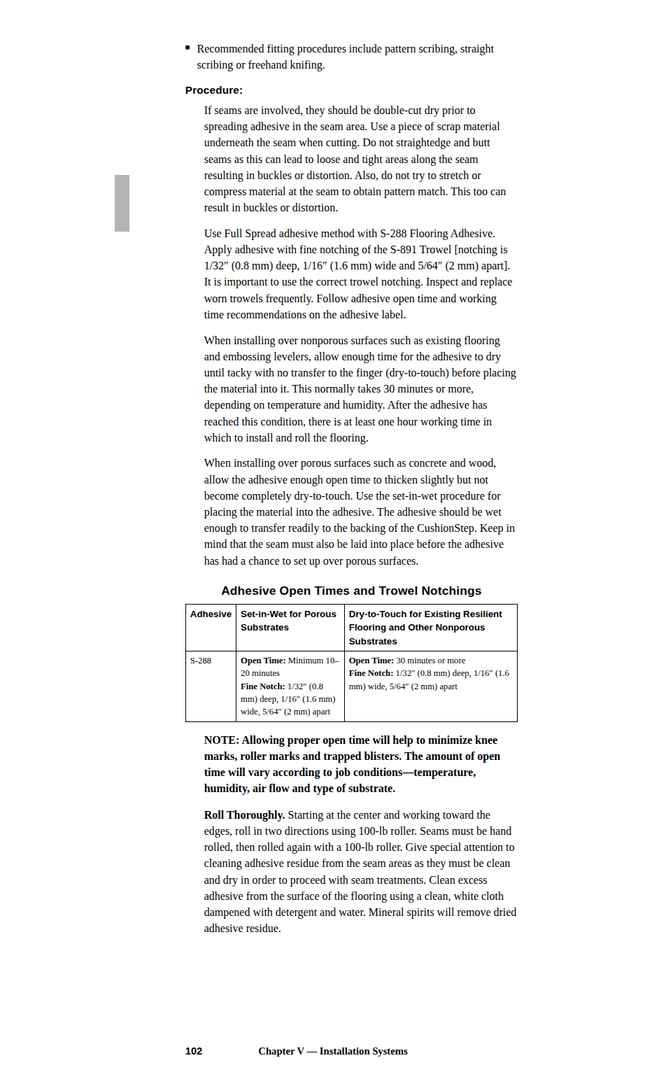Recommended fitting procedures include pattern scribing, straight scribing or freehand knifing.
Procedure:
If seams are involved, they should be double-cut dry prior to spreading adhesive in the seam area. Use a piece of scrap material underneath the seam when cutting. Do not straightedge and butt seams as this can lead to loose and tight areas along the seam resulting in buckles or distortion. Also, do not try to stretch or compress material at the seam to obtain pattern match. This too can result in buckles or distortion.
Use Full Spread adhesive method with S-288 Flooring Adhesive. Apply adhesive with fine notching of the S-891 Trowel [notching is 1/32″ (0.8 mm) deep, 1/16″ (1.6 mm) wide and 5/64″ (2 mm) apart]. It is important to use the correct trowel notching. Inspect and replace worn trowels frequently. Follow adhesive open time and working time recommendations on the adhesive label.
When installing over nonporous surfaces such as existing flooring and embossing levelers, allow enough time for the adhesive to dry until tacky with no transfer to the finger (dry-to-touch) before placing the material into it. This normally takes 30 minutes or more, depending on temperature and humidity. After the adhesive has reached this condition, there is at least one hour working time in which to install and roll the flooring.
When installing over porous surfaces such as concrete and wood, allow the adhesive enough open time to thicken slightly but not become completely dry-to-touch. Use the set-in-wet procedure for placing the material into the adhesive. The adhesive should be wet enough to transfer readily to the backing of the CushionStep. Keep in mind that the seam must also be laid into place before the adhesive has had a chance to set up over porous surfaces.
Adhesive Open Times and Trowel Notchings
| Adhesive | Set-in-Wet for Porous Substrates | Dry-to-Touch for Existing Resilient Flooring and Other Nonporous Substrates |
| --- | --- | --- |
| S-288 | Open Time: Minimum 10–20 minutes Fine Notch: 1/32″ (0.8 mm) deep, 1/16″ (1.6 mm) wide, 5/64″ (2 mm) apart | Open Time: 30 minutes or more Fine Notch: 1/32″ (0.8 mm) deep, 1/16″ (1.6 mm) wide, 5/64″ (2 mm) apart |
NOTE: Allowing proper open time will help to minimize knee marks, roller marks and trapped blisters. The amount of open time will vary according to job conditions—temperature, humidity, air flow and type of substrate.
Roll Thoroughly. Starting at the center and working toward the edges, roll in two directions using 100-lb roller. Seams must be hand rolled, then rolled again with a 100-lb roller. Give special attention to cleaning adhesive residue from the seam areas as they must be clean and dry in order to proceed with seam treatments. Clean excess adhesive from the surface of the flooring using a clean, white cloth dampened with detergent and water. Mineral spirits will remove dried adhesive residue.
102
Chapter V — Installation Systems